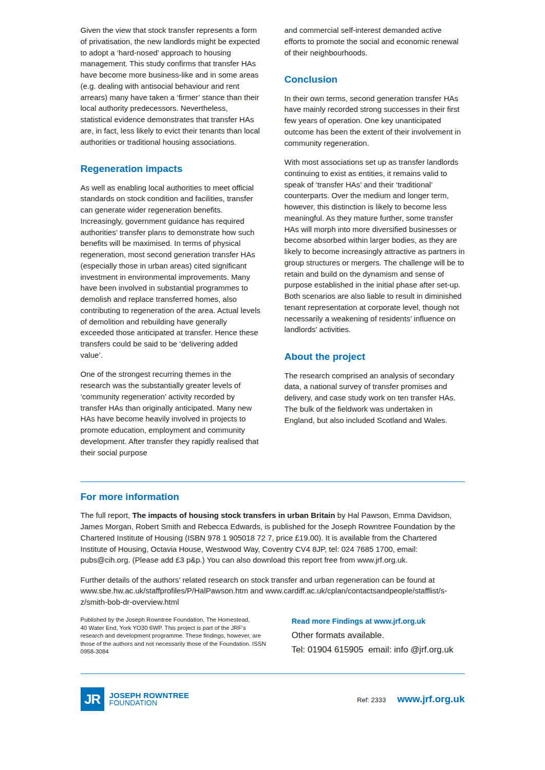Given the view that stock transfer represents a form of privatisation, the new landlords might be expected to adopt a ‘hard-nosed’ approach to housing management. This study confirms that transfer HAs have become more business-like and in some areas (e.g. dealing with antisocial behaviour and rent arrears) many have taken a ‘firmer’ stance than their local authority predecessors. Nevertheless, statistical evidence demonstrates that transfer HAs are, in fact, less likely to evict their tenants than local authorities or traditional housing associations.
Regeneration impacts
As well as enabling local authorities to meet official standards on stock condition and facilities, transfer can generate wider regeneration benefits. Increasingly, government guidance has required authorities’ transfer plans to demonstrate how such benefits will be maximised. In terms of physical regeneration, most second generation transfer HAs (especially those in urban areas) cited significant investment in environmental improvements. Many have been involved in substantial programmes to demolish and replace transferred homes, also contributing to regeneration of the area. Actual levels of demolition and rebuilding have generally exceeded those anticipated at transfer. Hence these transfers could be said to be ‘delivering added value’.
One of the strongest recurring themes in the research was the substantially greater levels of ‘community regeneration’ activity recorded by transfer HAs than originally anticipated. Many new HAs have become heavily involved in projects to promote education, employment and community development. After transfer they rapidly realised that their social purpose
and commercial self-interest demanded active efforts to promote the social and economic renewal of their neighbourhoods.
Conclusion
In their own terms, second generation transfer HAs have mainly recorded strong successes in their first few years of operation. One key unanticipated outcome has been the extent of their involvement in community regeneration.
With most associations set up as transfer landlords continuing to exist as entities, it remains valid to speak of ‘transfer HAs’ and their ‘traditional’ counterparts. Over the medium and longer term, however, this distinction is likely to become less meaningful. As they mature further, some transfer HAs will morph into more diversified businesses or become absorbed within larger bodies, as they are likely to become increasingly attractive as partners in group structures or mergers. The challenge will be to retain and build on the dynamism and sense of purpose established in the initial phase after set-up. Both scenarios are also liable to result in diminished tenant representation at corporate level, though not necessarily a weakening of residents’ influence on landlords’ activities.
About the project
The research comprised an analysis of secondary data, a national survey of transfer promises and delivery, and case study work on ten transfer HAs. The bulk of the fieldwork was undertaken in England, but also included Scotland and Wales.
For more information
The full report, The impacts of housing stock transfers in urban Britain by Hal Pawson, Emma Davidson, James Morgan, Robert Smith and Rebecca Edwards, is published for the Joseph Rowntree Foundation by the Chartered Institute of Housing (ISBN 978 1 905018 72 7, price £19.00). It is available from the Chartered Institute of Housing, Octavia House, Westwood Way, Coventry CV4 8JP, tel: 024 7685 1700, email: pubs@cih.org. (Please add £3 p&p.) You can also download this report free from www.jrf.org.uk.
Further details of the authors’ related research on stock transfer and urban regeneration can be found at www.sbe.hw.ac.uk/staffprofiles/P/HalPawson.htm and www.cardiff.ac.uk/cplan/contactsandpeople/stafflist/s-z/smith-bob-dr-overview.html
Published by the Joseph Rowntree Foundation, The Homestead,
40 Water End, York YO30 6WP. This project is part of the JRF’s research and development programme. These findings, however, are those of the authors and not necessarily those of the Foundation. ISSN 0958-3084
Read more Findings at www.jrf.org.uk
Other formats available.
Tel: 01904 615905 email: info @jrf.org.uk
JR
JOSEPH ROWNTREE FOUNDATION
Ref: 2333 www.jrf.org.uk